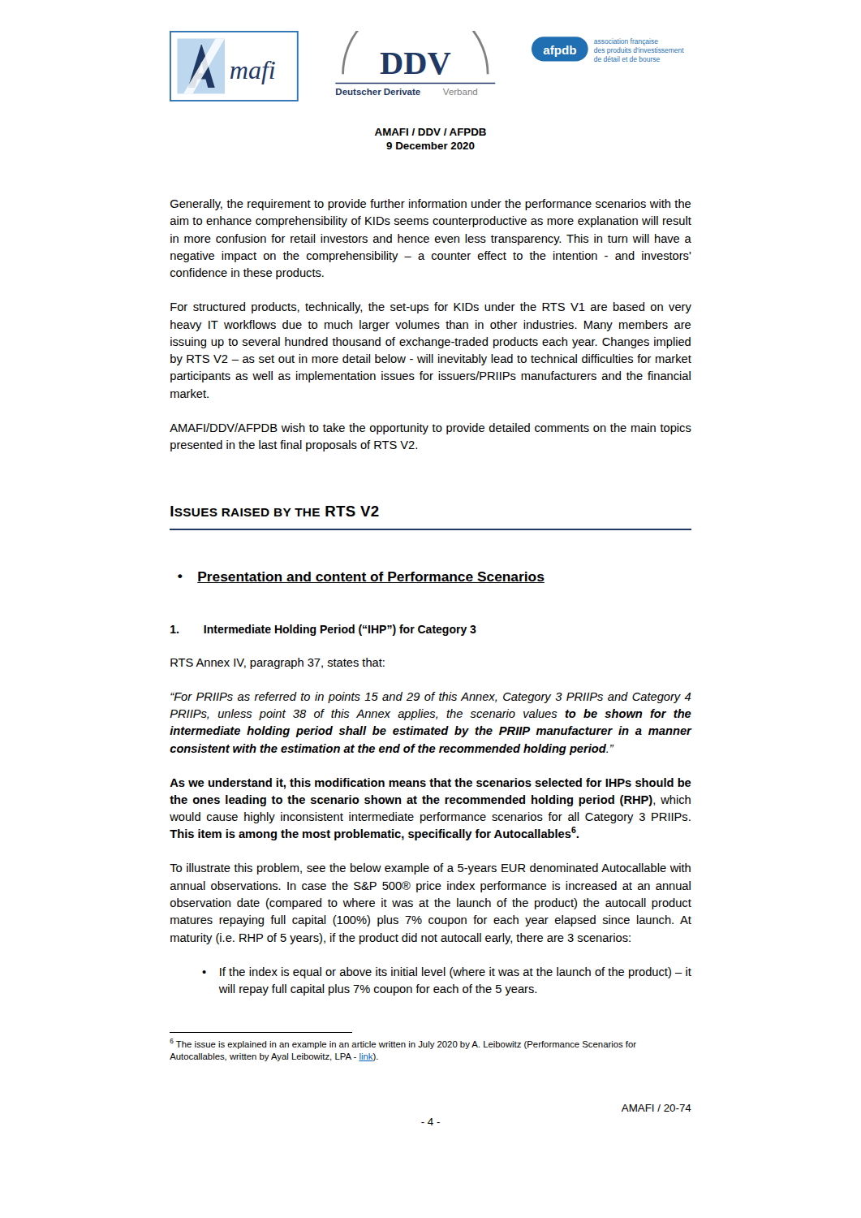mafi
DDV Deutscher Derivate Verband
afpdb association française des produits d'investissement de détail et de bourse
AMAFI / DDV / AFPDB
9 December 2020
Generally, the requirement to provide further information under the performance scenarios with the aim to enhance comprehensibility of KIDs seems counterproductive as more explanation will result in more confusion for retail investors and hence even less transparency. This in turn will have a negative impact on the comprehensibility – a counter effect to the intention - and investors' confidence in these products.
For structured products, technically, the set-ups for KIDs under the RTS V1 are based on very heavy IT workflows due to much larger volumes than in other industries. Many members are issuing up to several hundred thousand of exchange-traded products each year. Changes implied by RTS V2 – as set out in more detail below - will inevitably lead to technical difficulties for market participants as well as implementation issues for issuers/PRIIPs manufacturers and the financial market.
AMAFI/DDV/AFPDB wish to take the opportunity to provide detailed comments on the main topics presented in the last final proposals of RTS V2.
ISSUES RAISED BY THE RTS V2
Presentation and content of Performance Scenarios
1. Intermediate Holding Period (“IHP”) for Category 3
RTS Annex IV, paragraph 37, states that:
“For PRIIPs as referred to in points 15 and 29 of this Annex, Category 3 PRIIPs and Category 4 PRIIPs, unless point 38 of this Annex applies, the scenario values to be shown for the intermediate holding period shall be estimated by the PRIIP manufacturer in a manner consistent with the estimation at the end of the recommended holding period.”
As we understand it, this modification means that the scenarios selected for IHPs should be the ones leading to the scenario shown at the recommended holding period (RHP), which would cause highly inconsistent intermediate performance scenarios for all Category 3 PRIIPs. This item is among the most problematic, specifically for Autocallables6.
To illustrate this problem, see the below example of a 5-years EUR denominated Autocallable with annual observations. In case the S&P 500® price index performance is increased at an annual observation date (compared to where it was at the launch of the product) the autocall product matures repaying full capital (100%) plus 7% coupon for each year elapsed since launch. At maturity (i.e. RHP of 5 years), if the product did not autocall early, there are 3 scenarios:
If the index is equal or above its initial level (where it was at the launch of the product) – it will repay full capital plus 7% coupon for each of the 5 years.
6 The issue is explained in an example in an article written in July 2020 by A. Leibowitz (Performance Scenarios for Autocallables, written by Ayal Leibowitz, LPA - link).
AMAFI / 20-74
- 4 -